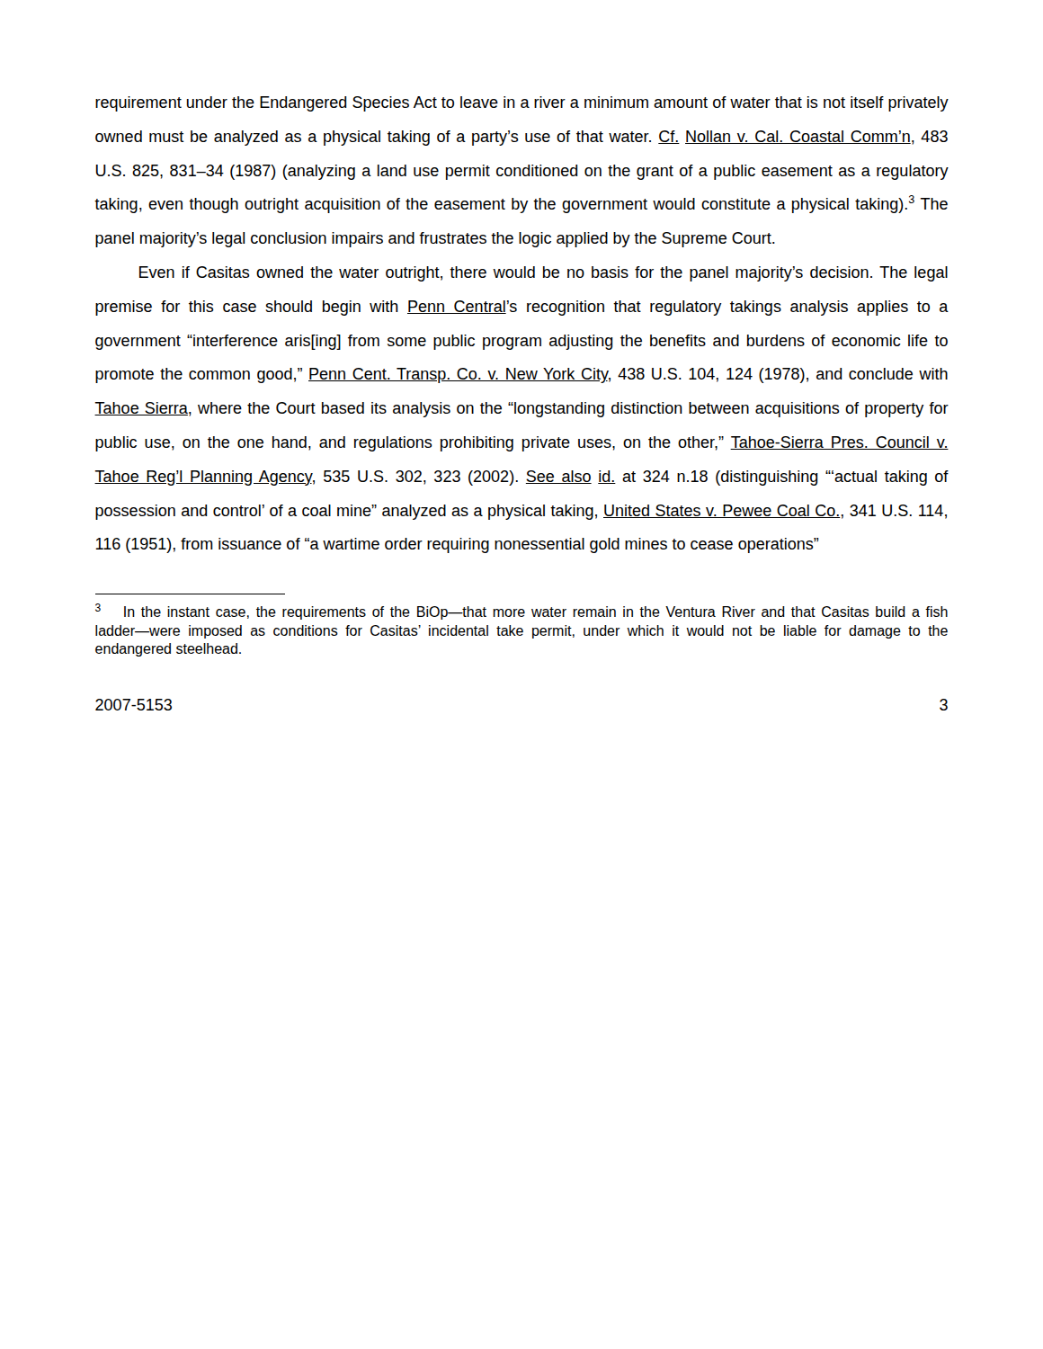requirement under the Endangered Species Act to leave in a river a minimum amount of water that is not itself privately owned must be analyzed as a physical taking of a party’s use of that water. Cf. Nollan v. Cal. Coastal Comm’n, 483 U.S. 825, 831–34 (1987) (analyzing a land use permit conditioned on the grant of a public easement as a regulatory taking, even though outright acquisition of the easement by the government would constitute a physical taking).3 The panel majority’s legal conclusion impairs and frustrates the logic applied by the Supreme Court.
Even if Casitas owned the water outright, there would be no basis for the panel majority’s decision. The legal premise for this case should begin with Penn Central’s recognition that regulatory takings analysis applies to a government “interference aris[ing] from some public program adjusting the benefits and burdens of economic life to promote the common good,” Penn Cent. Transp. Co. v. New York City, 438 U.S. 104, 124 (1978), and conclude with Tahoe Sierra, where the Court based its analysis on the “longstanding distinction between acquisitions of property for public use, on the one hand, and regulations prohibiting private uses, on the other,” Tahoe-Sierra Pres. Council v. Tahoe Reg’l Planning Agency, 535 U.S. 302, 323 (2002). See also id. at 324 n.18 (distinguishing “‘actual taking of possession and control’ of a coal mine” analyzed as a physical taking, United States v. Pewee Coal Co., 341 U.S. 114, 116 (1951), from issuance of “a wartime order requiring nonessential gold mines to cease operations”
3 In the instant case, the requirements of the BiOp—that more water remain in the Ventura River and that Casitas build a fish ladder—were imposed as conditions for Casitas’ incidental take permit, under which it would not be liable for damage to the endangered steelhead.
2007-5153 3